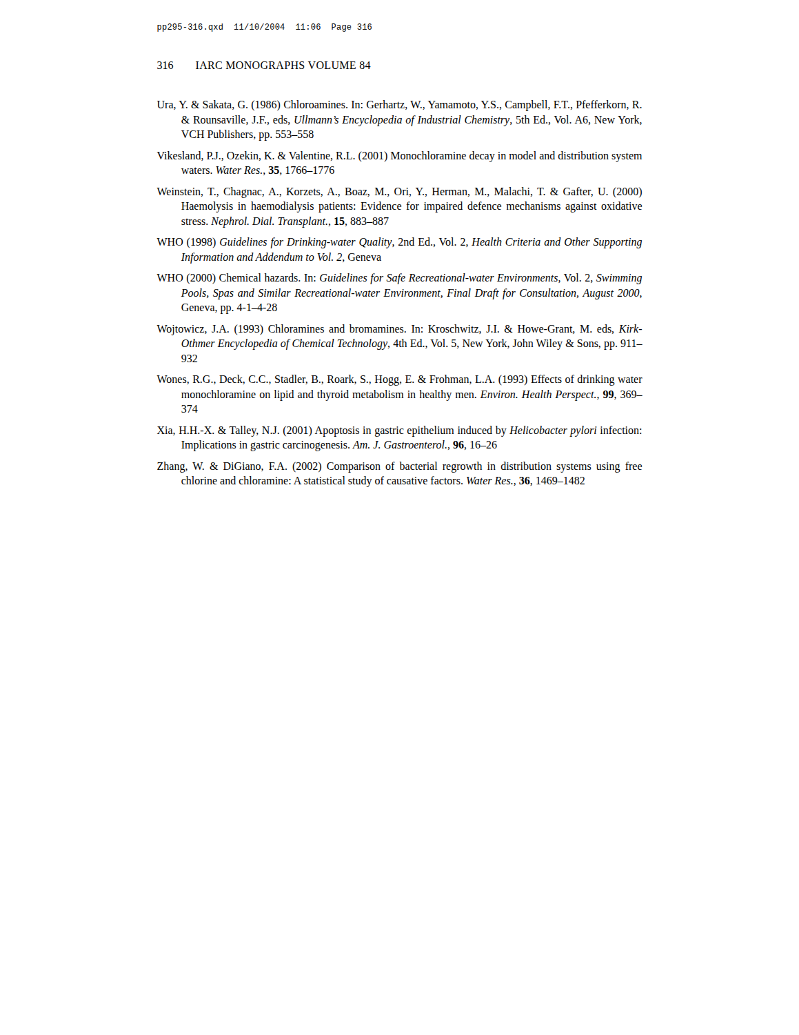pp295-316.qxd 11/10/2004 11:06 Page 316
316 IARC MONOGRAPHS VOLUME 84
Ura, Y. & Sakata, G. (1986) Chloroamines. In: Gerhartz, W., Yamamoto, Y.S., Campbell, F.T., Pfefferkorn, R. & Rounsaville, J.F., eds, Ullmann’s Encyclopedia of Industrial Chemistry, 5th Ed., Vol. A6, New York, VCH Publishers, pp. 553–558
Vikesland, P.J., Ozekin, K. & Valentine, R.L. (2001) Monochloramine decay in model and distribution system waters. Water Res., 35, 1766–1776
Weinstein, T., Chagnac, A., Korzets, A., Boaz, M., Ori, Y., Herman, M., Malachi, T. & Gafter, U. (2000) Haemolysis in haemodialysis patients: Evidence for impaired defence mechanisms against oxidative stress. Nephrol. Dial. Transplant., 15, 883–887
WHO (1998) Guidelines for Drinking-water Quality, 2nd Ed., Vol. 2, Health Criteria and Other Supporting Information and Addendum to Vol. 2, Geneva
WHO (2000) Chemical hazards. In: Guidelines for Safe Recreational-water Environments, Vol. 2, Swimming Pools, Spas and Similar Recreational-water Environment, Final Draft for Consultation, August 2000, Geneva, pp. 4-1–4-28
Wojtowicz, J.A. (1993) Chloramines and bromamines. In: Kroschwitz, J.I. & Howe-Grant, M. eds, Kirk-Othmer Encyclopedia of Chemical Technology, 4th Ed., Vol. 5, New York, John Wiley & Sons, pp. 911–932
Wones, R.G., Deck, C.C., Stadler, B., Roark, S., Hogg, E. & Frohman, L.A. (1993) Effects of drinking water monochloramine on lipid and thyroid metabolism in healthy men. Environ. Health Perspect., 99, 369–374
Xia, H.H.-X. & Talley, N.J. (2001) Apoptosis in gastric epithelium induced by Helicobacter pylori infection: Implications in gastric carcinogenesis. Am. J. Gastroenterol., 96, 16–26
Zhang, W. & DiGiano, F.A. (2002) Comparison of bacterial regrowth in distribution systems using free chlorine and chloramine: A statistical study of causative factors. Water Res., 36, 1469–1482